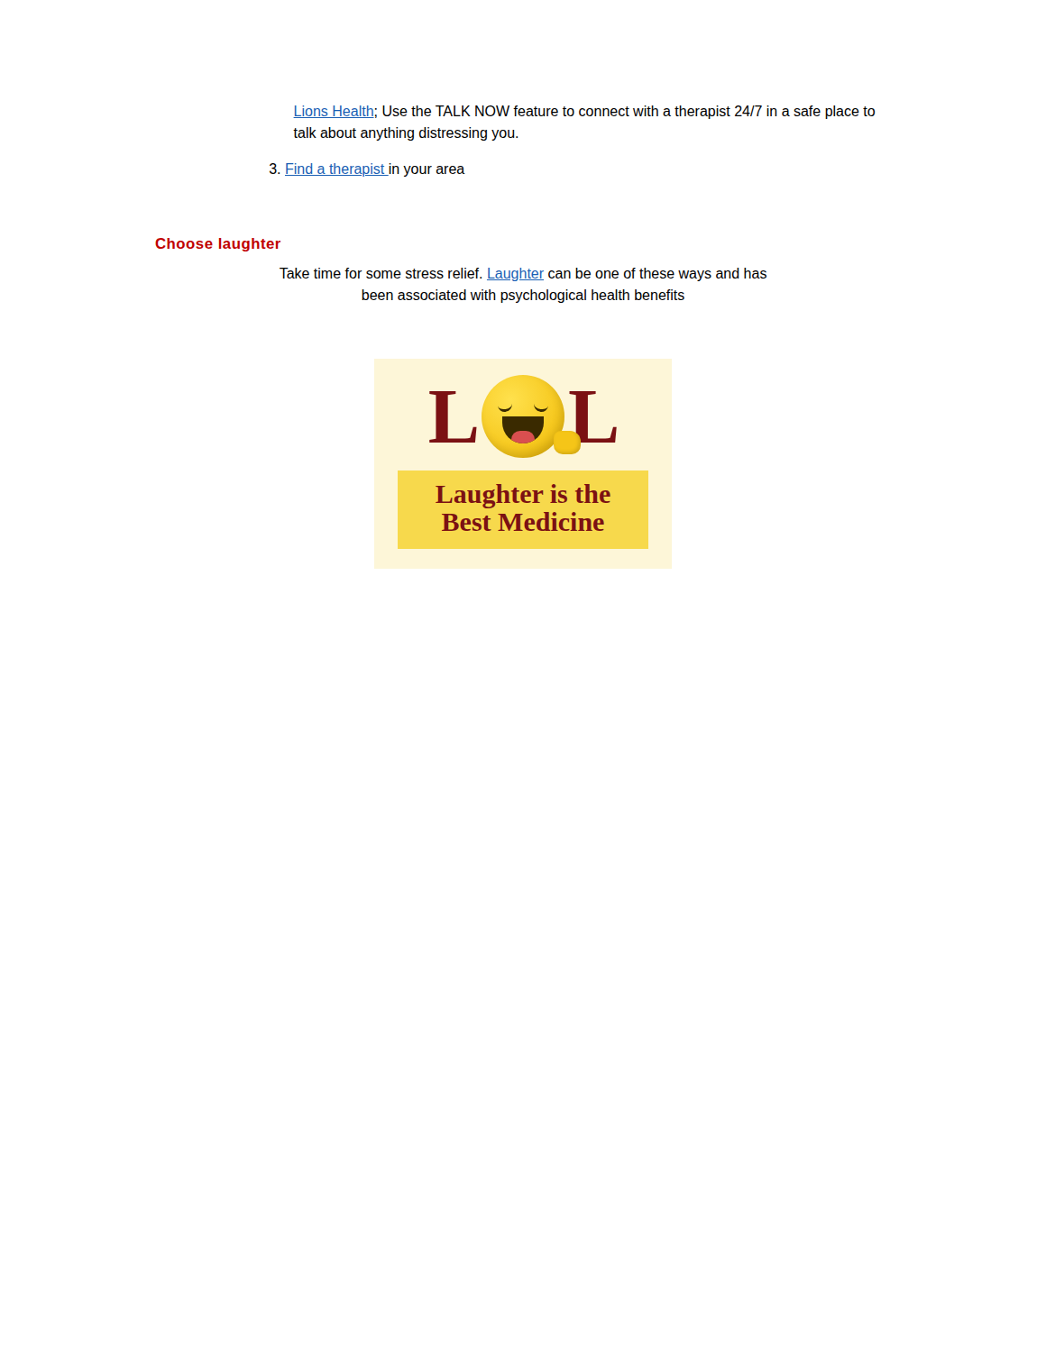Lions Health; Use the TALK NOW feature to connect with a therapist 24/7 in a safe place to talk about anything distressing you.
Find a therapist in your area
Choose laughter
Take time for some stress relief. Laughter can be one of these ways and has been associated with psychological health benefits
L L
Laughter is the
Best Medicine